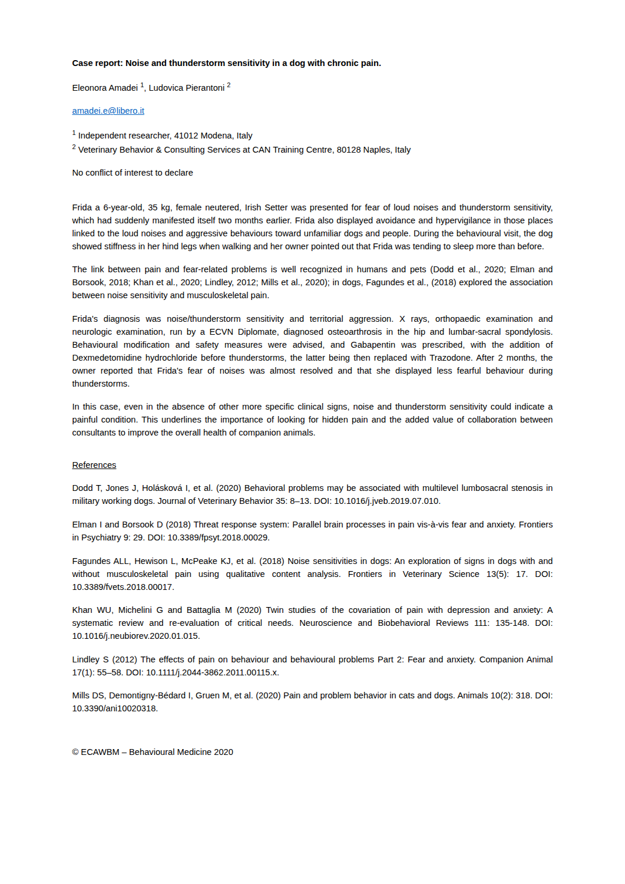Case report: Noise and thunderstorm sensitivity in a dog with chronic pain.
Eleonora Amadei 1, Ludovica Pierantoni 2
amadei.e@libero.it
1 Independent researcher, 41012 Modena, Italy
2 Veterinary Behavior & Consulting Services at CAN Training Centre, 80128 Naples, Italy
No conflict of interest to declare
Frida a 6-year-old, 35 kg, female neutered, Irish Setter was presented for fear of loud noises and thunderstorm sensitivity, which had suddenly manifested itself two months earlier. Frida also displayed avoidance and hypervigilance in those places linked to the loud noises and aggressive behaviours toward unfamiliar dogs and people. During the behavioural visit, the dog showed stiffness in her hind legs when walking and her owner pointed out that Frida was tending to sleep more than before.
The link between pain and fear-related problems is well recognized in humans and pets (Dodd et al., 2020; Elman and Borsook, 2018; Khan et al., 2020; Lindley, 2012; Mills et al., 2020); in dogs, Fagundes et al., (2018) explored the association between noise sensitivity and musculoskeletal pain.
Frida's diagnosis was noise/thunderstorm sensitivity and territorial aggression. X rays, orthopaedic examination and neurologic examination, run by a ECVN Diplomate, diagnosed osteoarthrosis in the hip and lumbar-sacral spondylosis. Behavioural modification and safety measures were advised, and Gabapentin was prescribed, with the addition of Dexmedetomidine hydrochloride before thunderstorms, the latter being then replaced with Trazodone. After 2 months, the owner reported that Frida's fear of noises was almost resolved and that she displayed less fearful behaviour during thunderstorms.
In this case, even in the absence of other more specific clinical signs, noise and thunderstorm sensitivity could indicate a painful condition. This underlines the importance of looking for hidden pain and the added value of collaboration between consultants to improve the overall health of companion animals.
References
Dodd T, Jones J, Holásková I, et al. (2020) Behavioral problems may be associated with multilevel lumbosacral stenosis in military working dogs. Journal of Veterinary Behavior 35: 8–13. DOI: 10.1016/j.jveb.2019.07.010.
Elman I and Borsook D (2018) Threat response system: Parallel brain processes in pain vis-à-vis fear and anxiety. Frontiers in Psychiatry 9: 29. DOI: 10.3389/fpsyt.2018.00029.
Fagundes ALL, Hewison L, McPeake KJ, et al. (2018) Noise sensitivities in dogs: An exploration of signs in dogs with and without musculoskeletal pain using qualitative content analysis. Frontiers in Veterinary Science 13(5): 17. DOI: 10.3389/fvets.2018.00017.
Khan WU, Michelini G and Battaglia M (2020) Twin studies of the covariation of pain with depression and anxiety: A systematic review and re-evaluation of critical needs. Neuroscience and Biobehavioral Reviews 111: 135-148. DOI: 10.1016/j.neubiorev.2020.01.015.
Lindley S (2012) The effects of pain on behaviour and behavioural problems Part 2: Fear and anxiety. Companion Animal 17(1): 55–58. DOI: 10.1111/j.2044-3862.2011.00115.x.
Mills DS, Demontigny-Bédard I, Gruen M, et al. (2020) Pain and problem behavior in cats and dogs. Animals 10(2): 318. DOI: 10.3390/ani10020318.
© ECAWBM – Behavioural Medicine 2020